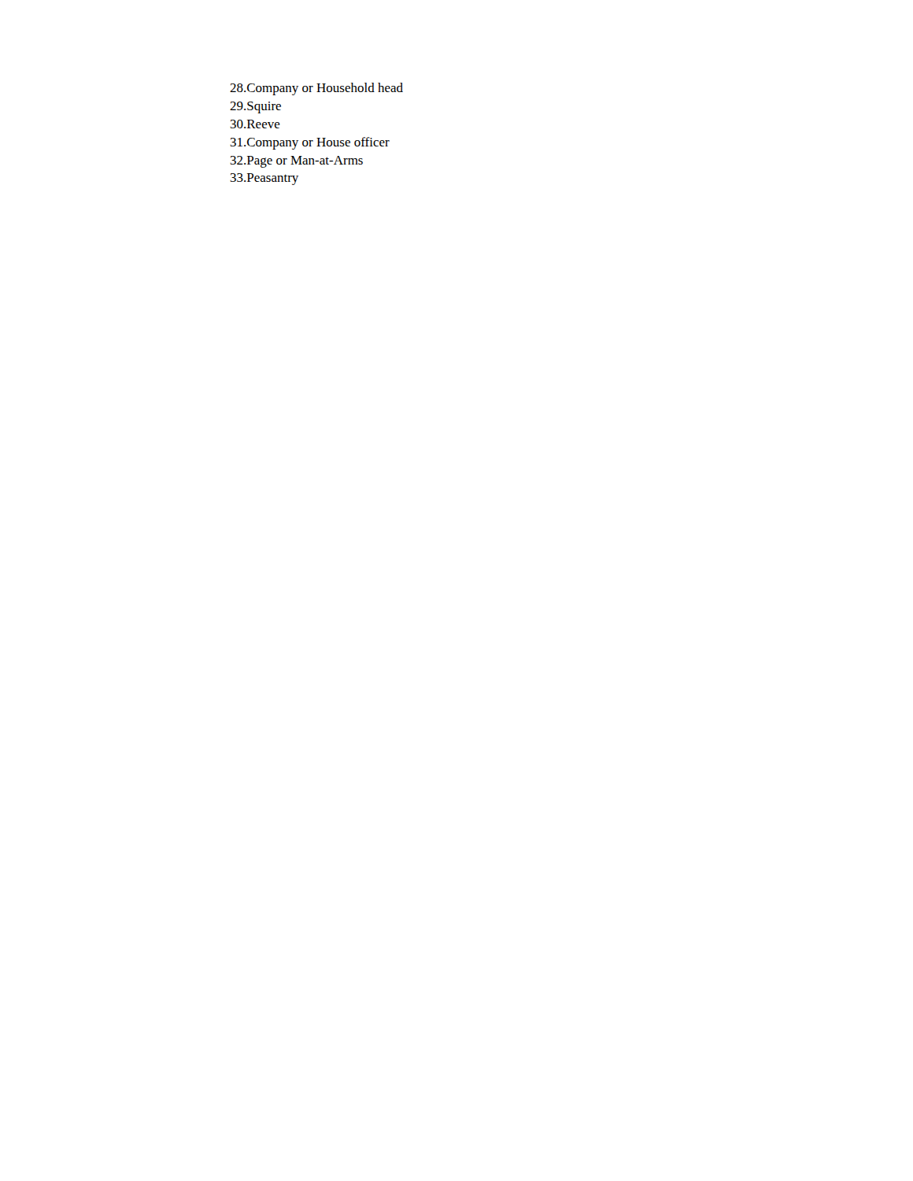28. Company or Household head
29. Squire
30. Reeve
31. Company or House officer
32. Page or Man-at-Arms
33. Peasantry